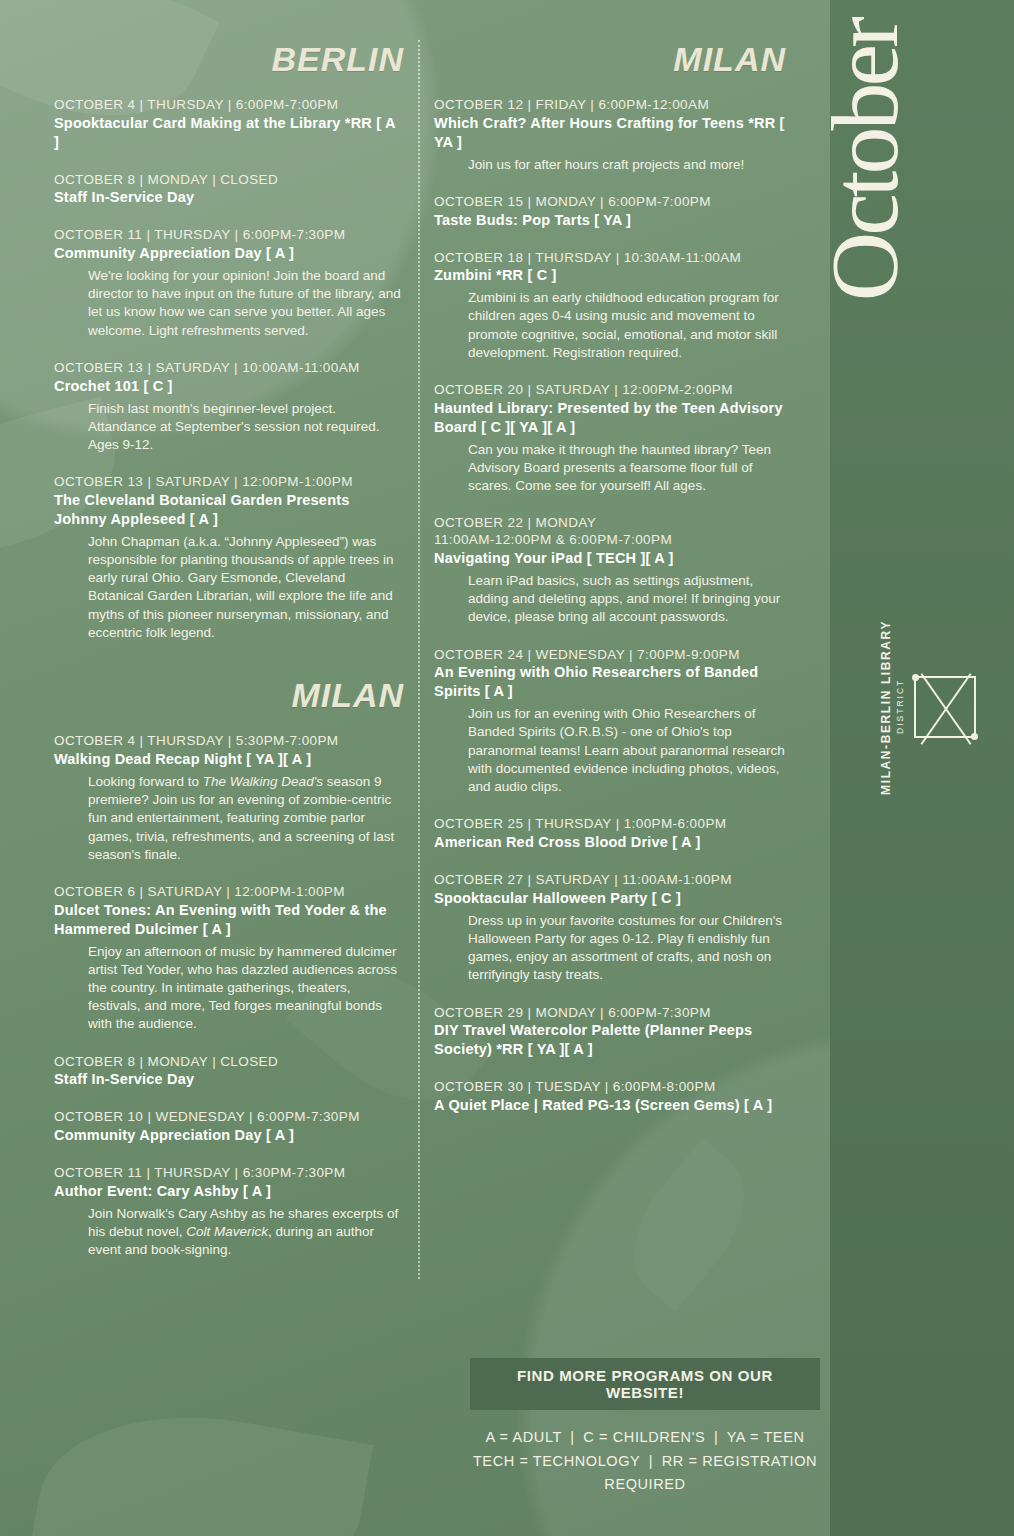BERLIN
OCTOBER 4 | THURSDAY | 6:00PM-7:00PM
Spooktacular Card Making at the Library *RR [ A ]
OCTOBER 8 | MONDAY | CLOSED
Staff In-Service Day
OCTOBER 11 | THURSDAY | 6:00PM-7:30PM
Community Appreciation Day [ A ]
We're looking for your opinion! Join the board and director to have input on the future of the library, and let us know how we can serve you better. All ages welcome. Light refreshments served.
OCTOBER 13 | SATURDAY | 10:00AM-11:00AM
Crochet 101 [ C ]
Finish last month's beginner-level project. Attandance at September's session not required. Ages 9-12.
OCTOBER 13 | SATURDAY | 12:00PM-1:00PM
The Cleveland Botanical Garden Presents Johnny Appleseed [ A ]
John Chapman (a.k.a. “Johnny Appleseed”) was responsible for planting thousands of apple trees in early rural Ohio. Gary Esmonde, Cleveland Botanical Garden Librarian, will explore the life and myths of this pioneer nurseryman, missionary, and eccentric folk legend.
MILAN
OCTOBER 4 | THURSDAY | 5:30PM-7:00PM
Walking Dead Recap Night [ YA ][ A ]
Looking forward to The Walking Dead's season 9 premiere? Join us for an evening of zombie-centric fun and entertainment, featuring zombie parlor games, trivia, refreshments, and a screening of last season's finale.
OCTOBER 6 | SATURDAY | 12:00PM-1:00PM
Dulcet Tones: An Evening with Ted Yoder & the Hammered Dulcimer [ A ]
Enjoy an afternoon of music by hammered dulcimer artist Ted Yoder, who has dazzled audiences across the country. In intimate gatherings, theaters, festivals, and more, Ted forges meaningful bonds with the audience.
OCTOBER 8 | MONDAY | CLOSED
Staff In-Service Day
OCTOBER 10 | WEDNESDAY | 6:00PM-7:30PM
Community Appreciation Day [ A ]
OCTOBER 11 | THURSDAY | 6:30PM-7:30PM
Author Event: Cary Ashby [ A ]
Join Norwalk's Cary Ashby as he shares excerpts of his debut novel, Colt Maverick, during an author event and book-signing.
MILAN
OCTOBER 12 | FRIDAY | 6:00PM-12:00AM
Which Craft? After Hours Crafting for Teens *RR [ YA ]
Join us for after hours craft projects and more!
OCTOBER 15 | MONDAY | 6:00PM-7:00PM
Taste Buds: Pop Tarts [ YA ]
OCTOBER 18 | THURSDAY | 10:30AM-11:00AM
Zumbini *RR [ C ]
Zumbini is an early childhood education program for children ages 0-4 using music and movement to promote cognitive, social, emotional, and motor skill development. Registration required.
OCTOBER 20 | SATURDAY | 12:00PM-2:00PM
Haunted Library: Presented by the Teen Advisory Board [ C ][ YA ][ A ]
Can you make it through the haunted library? Teen Advisory Board presents a fearsome floor full of scares. Come see for yourself! All ages.
OCTOBER 22 | MONDAY
11:00AM-12:00PM & 6:00PM-7:00PM
Navigating Your iPad [ TECH ][ A ]
Learn iPad basics, such as settings adjustment, adding and deleting apps, and more! If bringing your device, please bring all account passwords.
OCTOBER 24 | WEDNESDAY | 7:00PM-9:00PM
An Evening with Ohio Researchers of Banded Spirits [ A ]
Join us for an evening with Ohio Researchers of Banded Spirits (O.R.B.S) - one of Ohio's top paranormal teams! Learn about paranormal research with documented evidence including photos, videos, and audio clips.
OCTOBER 25 | THURSDAY | 1:00PM-6:00PM
American Red Cross Blood Drive [ A ]
OCTOBER 27 | SATURDAY | 11:00AM-1:00PM
Spooktacular Halloween Party [ C ]
Dress up in your favorite costumes for our Children's Halloween Party for ages 0-12. Play fi endishly fun games, enjoy an assortment of crafts, and nosh on terrifyingly tasty treats.
OCTOBER 29 | MONDAY | 6:00PM-7:30PM
DIY Travel Watercolor Palette (Planner Peeps Society) *RR [ YA ][ A ]
OCTOBER 30 | TUESDAY | 6:00PM-8:00PM
A Quiet Place | Rated PG-13 (Screen Gems) [ A ]
October
MILAN-BERLIN LIBRARY DISTRICT
FIND MORE PROGRAMS ON OUR WEBSITE!
A = ADULT | C = CHILDREN'S | YA = TEEN
TECH = TECHNOLOGY | RR = REGISTRATION REQUIRED